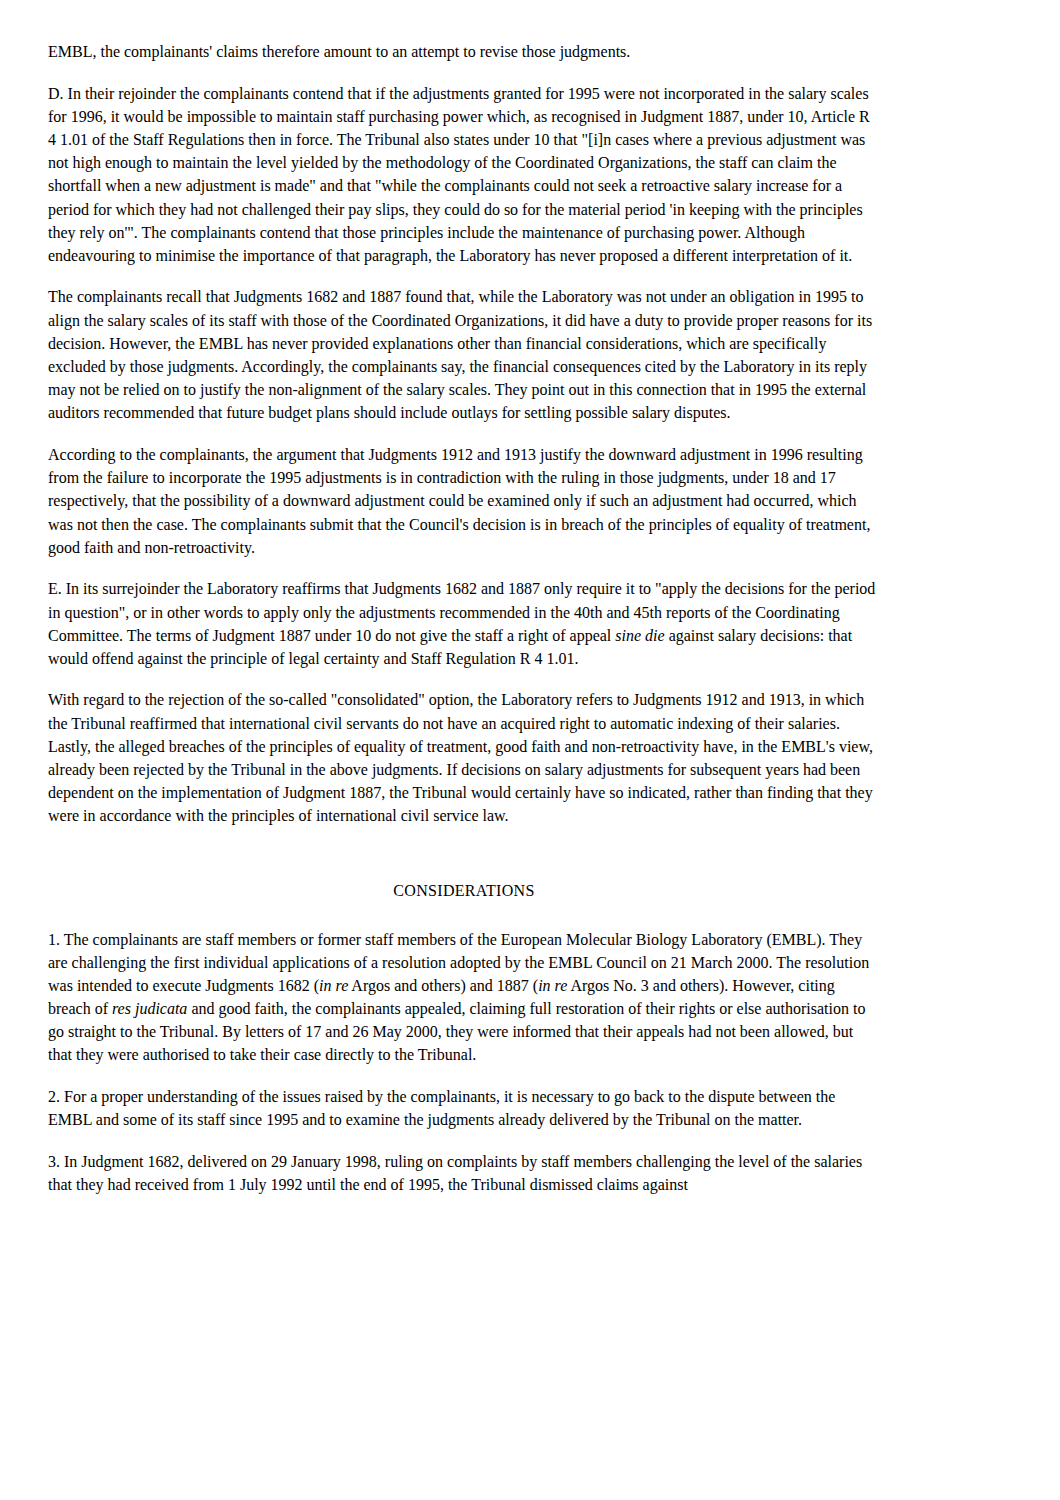EMBL, the complainants' claims therefore amount to an attempt to revise those judgments.
D. In their rejoinder the complainants contend that if the adjustments granted for 1995 were not incorporated in the salary scales for 1996, it would be impossible to maintain staff purchasing power which, as recognised in Judgment 1887, under 10, Article R 4 1.01 of the Staff Regulations then in force. The Tribunal also states under 10 that "[i]n cases where a previous adjustment was not high enough to maintain the level yielded by the methodology of the Coordinated Organizations, the staff can claim the shortfall when a new adjustment is made" and that "while the complainants could not seek a retroactive salary increase for a period for which they had not challenged their pay slips, they could do so for the material period 'in keeping with the principles they rely on'". The complainants contend that those principles include the maintenance of purchasing power. Although endeavouring to minimise the importance of that paragraph, the Laboratory has never proposed a different interpretation of it.
The complainants recall that Judgments 1682 and 1887 found that, while the Laboratory was not under an obligation in 1995 to align the salary scales of its staff with those of the Coordinated Organizations, it did have a duty to provide proper reasons for its decision. However, the EMBL has never provided explanations other than financial considerations, which are specifically excluded by those judgments. Accordingly, the complainants say, the financial consequences cited by the Laboratory in its reply may not be relied on to justify the non-alignment of the salary scales. They point out in this connection that in 1995 the external auditors recommended that future budget plans should include outlays for settling possible salary disputes.
According to the complainants, the argument that Judgments 1912 and 1913 justify the downward adjustment in 1996 resulting from the failure to incorporate the 1995 adjustments is in contradiction with the ruling in those judgments, under 18 and 17 respectively, that the possibility of a downward adjustment could be examined only if such an adjustment had occurred, which was not then the case. The complainants submit that the Council's decision is in breach of the principles of equality of treatment, good faith and non-retroactivity.
E. In its surrejoinder the Laboratory reaffirms that Judgments 1682 and 1887 only require it to "apply the decisions for the period in question", or in other words to apply only the adjustments recommended in the 40th and 45th reports of the Coordinating Committee. The terms of Judgment 1887 under 10 do not give the staff a right of appeal sine die against salary decisions: that would offend against the principle of legal certainty and Staff Regulation R 4 1.01.
With regard to the rejection of the so-called "consolidated" option, the Laboratory refers to Judgments 1912 and 1913, in which the Tribunal reaffirmed that international civil servants do not have an acquired right to automatic indexing of their salaries. Lastly, the alleged breaches of the principles of equality of treatment, good faith and non-retroactivity have, in the EMBL's view, already been rejected by the Tribunal in the above judgments. If decisions on salary adjustments for subsequent years had been dependent on the implementation of Judgment 1887, the Tribunal would certainly have so indicated, rather than finding that they were in accordance with the principles of international civil service law.
CONSIDERATIONS
1. The complainants are staff members or former staff members of the European Molecular Biology Laboratory (EMBL). They are challenging the first individual applications of a resolution adopted by the EMBL Council on 21 March 2000. The resolution was intended to execute Judgments 1682 (in re Argos and others) and 1887 (in re Argos No. 3 and others). However, citing breach of res judicata and good faith, the complainants appealed, claiming full restoration of their rights or else authorisation to go straight to the Tribunal. By letters of 17 and 26 May 2000, they were informed that their appeals had not been allowed, but that they were authorised to take their case directly to the Tribunal.
2. For a proper understanding of the issues raised by the complainants, it is necessary to go back to the dispute between the EMBL and some of its staff since 1995 and to examine the judgments already delivered by the Tribunal on the matter.
3. In Judgment 1682, delivered on 29 January 1998, ruling on complaints by staff members challenging the level of the salaries that they had received from 1 July 1992 until the end of 1995, the Tribunal dismissed claims against